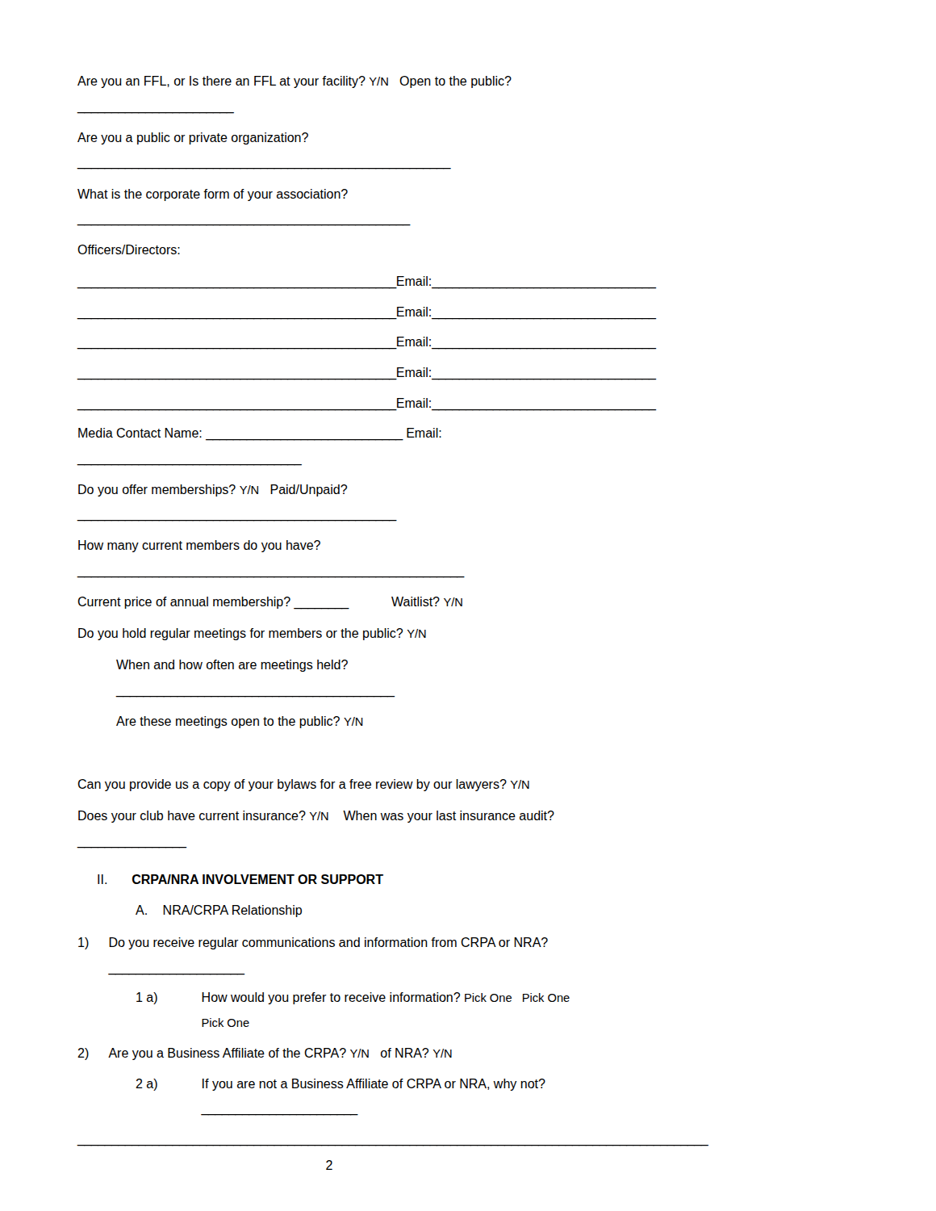Are you an FFL, or Is there an FFL at your facility? Y/N Open to the public? _______________________
Are you a public or private organization? _______________________________________________________
What is the corporate form of your association? _________________________________________________
Officers/Directors:
_______________________________________________Email:_________________________________
_______________________________________________Email:_________________________________
_______________________________________________Email:_________________________________
_______________________________________________Email:_________________________________
_______________________________________________Email:_________________________________
Media Contact Name: _____________________________ Email: _________________________________
Do you offer memberships? Y/N Paid/Unpaid? _______________________________________________
How many current members do you have? _________________________________________________________
Current price of annual membership? ________ Waitlist? Y/N
Do you hold regular meetings for members or the public? Y/N
When and how often are meetings held? _________________________________________
Are these meetings open to the public? Y/N
Can you provide us a copy of your bylaws for a free review by our lawyers? Y/N
Does your club have current insurance? Y/N When was your last insurance audit? ________________
II. CRPA/NRA INVOLVEMENT OR SUPPORT
A. NRA/CRPA Relationship
Do you receive regular communications and information from CRPA or NRA? ____________________
1 a) How would you prefer to receive information? Pick One Pick One Pick One
Are you a Business Affiliate of the CRPA? Y/N of NRA? Y/N
2 a) If you are not a Business Affiliate of CRPA or NRA, why not? _______________________
_____________________________________________________________________________________________
2